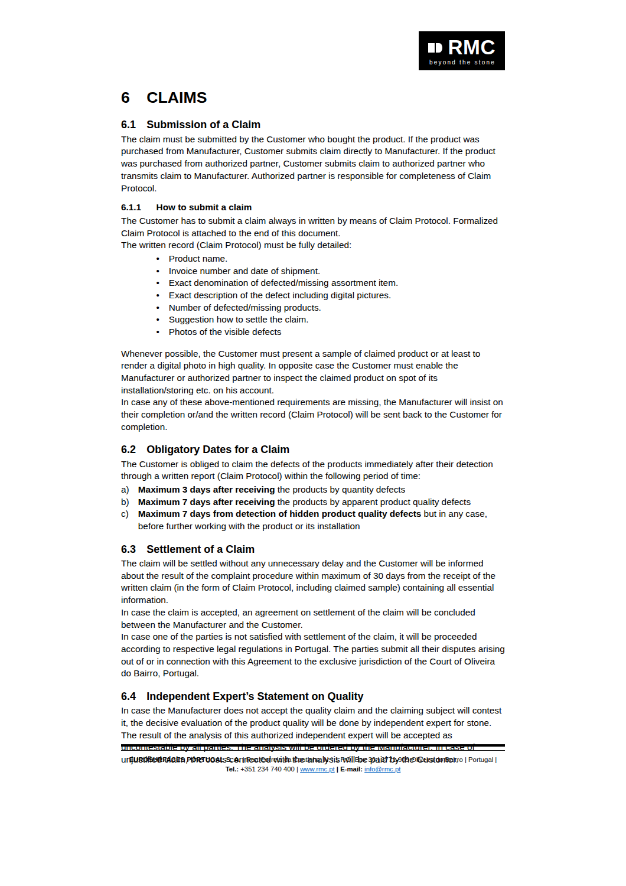RMC
beyond the stone
6 CLAIMS
6.1 Submission of a Claim
The claim must be submitted by the Customer who bought the product. If the product was purchased from Manufacturer, Customer submits claim directly to Manufacturer. If the product was purchased from authorized partner, Customer submits claim to authorized partner who transmits claim to Manufacturer. Authorized partner is responsible for completeness of Claim Protocol.
6.1.1 How to submit a claim
The Customer has to submit a claim always in written by means of Claim Protocol. Formalized Claim Protocol is attached to the end of this document.
The written record (Claim Protocol) must be fully detailed:
Product name.
Invoice number and date of shipment.
Exact denomination of defected/missing assortment item.
Exact description of the defect including digital pictures.
Number of defected/missing products.
Suggestion how to settle the claim.
Photos of the visible defects
Whenever possible, the Customer must present a sample of claimed product or at least to render a digital photo in high quality. In opposite case the Customer must enable the Manufacturer or authorized partner to inspect the claimed product on spot of its installation/storing etc. on his account.
In case any of these above-mentioned requirements are missing, the Manufacturer will insist on their completion or/and the written record (Claim Protocol) will be sent back to the Customer for completion.
6.2 Obligatory Dates for a Claim
The Customer is obliged to claim the defects of the products immediately after their detection through a written report (Claim Protocol) within the following period of time:
Maximum 3 days after receiving the products by quantity defects
Maximum 7 days after receiving the products by apparent product quality defects
Maximum 7 days from detection of hidden product quality defects but in any case, before further working with the product or its installation
6.3 Settlement of a Claim
The claim will be settled without any unnecessary delay and the Customer will be informed about the result of the complaint procedure within maximum of 30 days from the receipt of the written claim (in the form of Claim Protocol, including claimed sample) containing all essential information.
In case the claim is accepted, an agreement on settlement of the claim will be concluded between the Manufacturer and the Customer.
In case one of the parties is not satisfied with settlement of the claim, it will be proceeded according to respective legal regulations in Portugal. The parties submit all their disputes arising out of or in connection with this Agreement to the exclusive jurisdiction of the Court of Oliveira do Bairro, Portugal.
6.4 Independent Expert’s Statement on Quality
In case the Manufacturer does not accept the quality claim and the claiming subject will contest it, the decisive evaluation of the product quality will be done by independent expert for stone.
The result of the analysis of this authorized independent expert will be accepted as uncontestable by all parties. The analysis will be ordered by the Manufacturer. In case of unjustified claim, the costs connected with the analysis will be paid by the Customer.
EUROSURFACES PORTUGAL S. A. | Rua Correia da Coutinha, N.º 1 P.O. Box 30 | 3771-909 Oliveira do Bairro | Portugal |
Tel.: +351 234 740 400 | www.rmc.pt | E-mail: info@rmc.pt